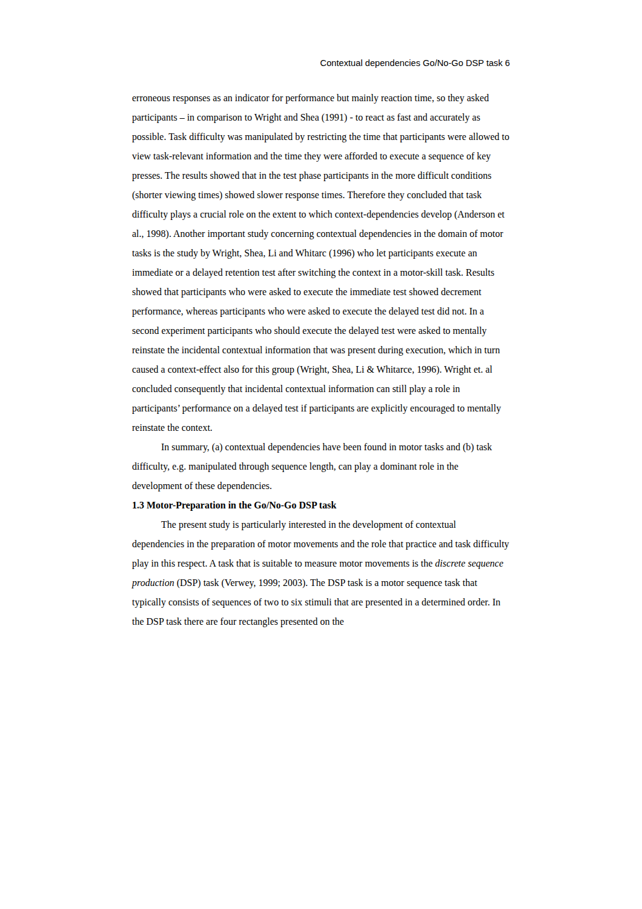Contextual dependencies Go/No-Go DSP task 6
erroneous responses as an indicator for performance but mainly reaction time, so they asked participants – in comparison to Wright and Shea (1991) - to react as fast and accurately as possible. Task difficulty was manipulated by restricting the time that participants were allowed to view task-relevant information and the time they were afforded to execute a sequence of key presses. The results showed that in the test phase participants in the more difficult conditions (shorter viewing times) showed slower response times. Therefore they concluded that task difficulty plays a crucial role on the extent to which context-dependencies develop (Anderson et al., 1998). Another important study concerning contextual dependencies in the domain of motor tasks is the study by Wright, Shea, Li and Whitarc (1996) who let participants execute an immediate or a delayed retention test after switching the context in a motor-skill task. Results showed that participants who were asked to execute the immediate test showed decrement performance, whereas participants who were asked to execute the delayed test did not. In a second experiment participants who should execute the delayed test were asked to mentally reinstate the incidental contextual information that was present during execution, which in turn caused a context-effect also for this group (Wright, Shea, Li & Whitarce, 1996). Wright et. al concluded consequently that incidental contextual information can still play a role in participants’ performance on a delayed test if participants are explicitly encouraged to mentally reinstate the context.
In summary, (a) contextual dependencies have been found in motor tasks and (b) task difficulty, e.g. manipulated through sequence length, can play a dominant role in the development of these dependencies.
1.3 Motor-Preparation in the Go/No-Go DSP task
The present study is particularly interested in the development of contextual dependencies in the preparation of motor movements and the role that practice and task difficulty play in this respect. A task that is suitable to measure motor movements is the discrete sequence production (DSP) task (Verwey, 1999; 2003). The DSP task is a motor sequence task that typically consists of sequences of two to six stimuli that are presented in a determined order. In the DSP task there are four rectangles presented on the